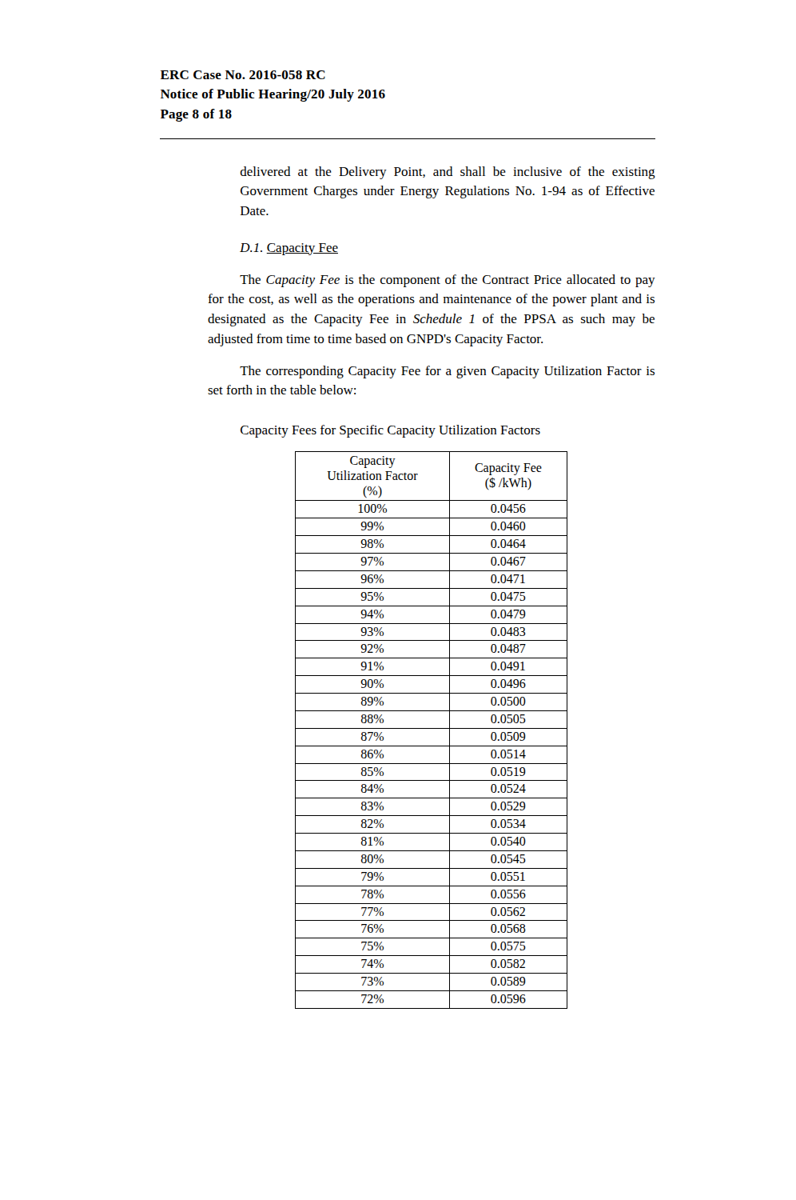ERC Case No. 2016-058 RC
Notice of Public Hearing/20 July 2016
Page 8 of 18
delivered at the Delivery Point, and shall be inclusive of the existing Government Charges under Energy Regulations No. 1-94 as of Effective Date.
D.1. Capacity Fee
The Capacity Fee is the component of the Contract Price allocated to pay for the cost, as well as the operations and maintenance of the power plant and is designated as the Capacity Fee in Schedule 1 of the PPSA as such may be adjusted from time to time based on GNPD's Capacity Factor.
The corresponding Capacity Fee for a given Capacity Utilization Factor is set forth in the table below:
Capacity Fees for Specific Capacity Utilization Factors
| Capacity Utilization Factor (%) | Capacity Fee ($ /kWh) |
| --- | --- |
| 100% | 0.0456 |
| 99% | 0.0460 |
| 98% | 0.0464 |
| 97% | 0.0467 |
| 96% | 0.0471 |
| 95% | 0.0475 |
| 94% | 0.0479 |
| 93% | 0.0483 |
| 92% | 0.0487 |
| 91% | 0.0491 |
| 90% | 0.0496 |
| 89% | 0.0500 |
| 88% | 0.0505 |
| 87% | 0.0509 |
| 86% | 0.0514 |
| 85% | 0.0519 |
| 84% | 0.0524 |
| 83% | 0.0529 |
| 82% | 0.0534 |
| 81% | 0.0540 |
| 80% | 0.0545 |
| 79% | 0.0551 |
| 78% | 0.0556 |
| 77% | 0.0562 |
| 76% | 0.0568 |
| 75% | 0.0575 |
| 74% | 0.0582 |
| 73% | 0.0589 |
| 72% | 0.0596 |